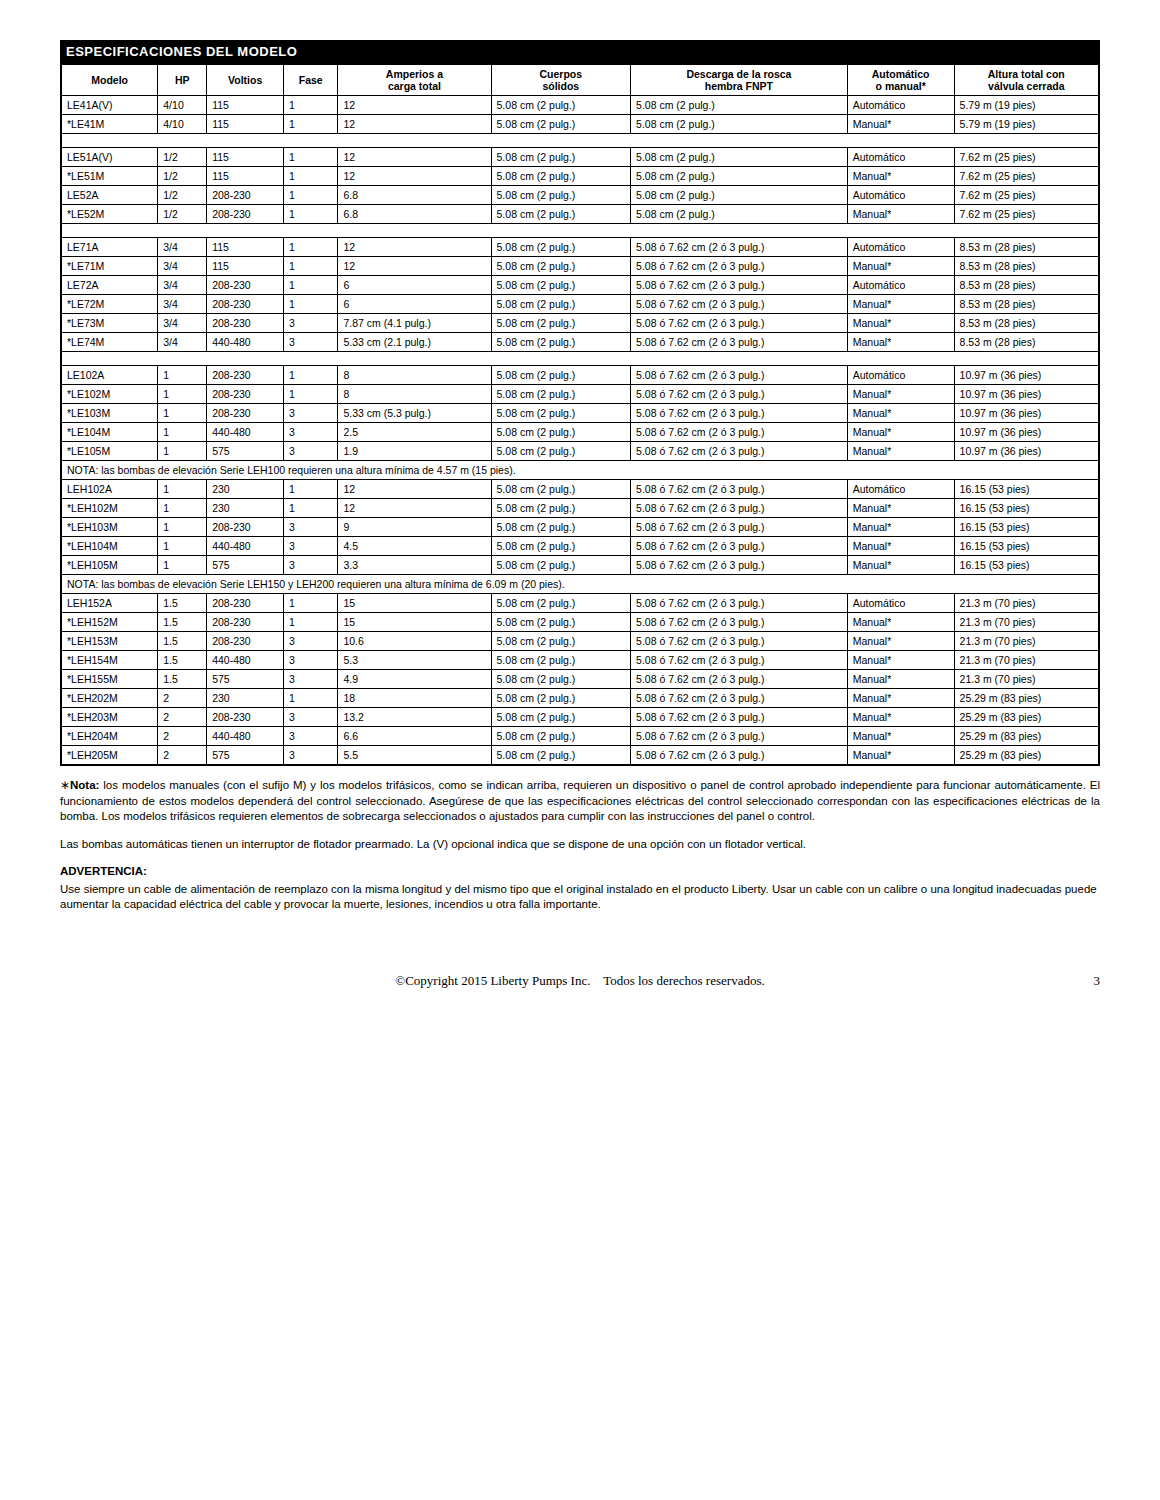ESPECIFICACIONES DEL MODELO
| Modelo | HP | Voltios | Fase | Amperios a carga total | Cuerpos sólidos | Descarga de la rosca hembra FNPT | Automático o manual* | Altura total con válvula cerrada |
| --- | --- | --- | --- | --- | --- | --- | --- | --- |
| LE41A(V) | 4/10 | 115 | 1 | 12 | 5.08 cm (2 pulg.) | 5.08 cm (2 pulg.) | Automático | 5.79 m (19 pies) |
| *LE41M | 4/10 | 115 | 1 | 12 | 5.08 cm (2 pulg.) | 5.08 cm (2 pulg.) | Manual* | 5.79 m (19 pies) |
| LE51A(V) | 1/2 | 115 | 1 | 12 | 5.08 cm (2 pulg.) | 5.08 cm (2 pulg.) | Automático | 7.62 m (25 pies) |
| *LE51M | 1/2 | 115 | 1 | 12 | 5.08 cm (2 pulg.) | 5.08 cm (2 pulg.) | Manual* | 7.62 m (25 pies) |
| LE52A | 1/2 | 208-230 | 1 | 6.8 | 5.08 cm (2 pulg.) | 5.08 cm (2 pulg.) | Automático | 7.62 m (25 pies) |
| *LE52M | 1/2 | 208-230 | 1 | 6.8 | 5.08 cm (2 pulg.) | 5.08 cm (2 pulg.) | Manual* | 7.62 m (25 pies) |
| LE71A | 3/4 | 115 | 1 | 12 | 5.08 cm (2 pulg.) | 5.08 ó 7.62 cm (2 ó 3 pulg.) | Automático | 8.53 m (28 pies) |
| *LE71M | 3/4 | 115 | 1 | 12 | 5.08 cm (2 pulg.) | 5.08 ó 7.62 cm (2 ó 3 pulg.) | Manual* | 8.53 m (28 pies) |
| LE72A | 3/4 | 208-230 | 1 | 6 | 5.08 cm (2 pulg.) | 5.08 ó 7.62 cm (2 ó 3 pulg.) | Automático | 8.53 m (28 pies) |
| *LE72M | 3/4 | 208-230 | 1 | 6 | 5.08 cm (2 pulg.) | 5.08 ó 7.62 cm (2 ó 3 pulg.) | Manual* | 8.53 m (28 pies) |
| *LE73M | 3/4 | 208-230 | 3 | 7.87 cm (4.1 pulg.) | 5.08 cm (2 pulg.) | 5.08 ó 7.62 cm (2 ó 3 pulg.) | Manual* | 8.53 m (28 pies) |
| *LE74M | 3/4 | 440-480 | 3 | 5.33 cm (2.1 pulg.) | 5.08 cm (2 pulg.) | 5.08 ó 7.62 cm (2 ó 3 pulg.) | Manual* | 8.53 m (28 pies) |
| LE102A | 1 | 208-230 | 1 | 8 | 5.08 cm (2 pulg.) | 5.08 ó 7.62 cm (2 ó 3 pulg.) | Automático | 10.97 m (36 pies) |
| *LE102M | 1 | 208-230 | 1 | 8 | 5.08 cm (2 pulg.) | 5.08 ó 7.62 cm (2 ó 3 pulg.) | Manual* | 10.97 m (36 pies) |
| *LE103M | 1 | 208-230 | 3 | 5.33 cm (5.3 pulg.) | 5.08 cm (2 pulg.) | 5.08 ó 7.62 cm (2 ó 3 pulg.) | Manual* | 10.97 m (36 pies) |
| *LE104M | 1 | 440-480 | 3 | 2.5 | 5.08 cm (2 pulg.) | 5.08 ó 7.62 cm (2 ó 3 pulg.) | Manual* | 10.97 m (36 pies) |
| *LE105M | 1 | 575 | 3 | 1.9 | 5.08 cm (2 pulg.) | 5.08 ó 7.62 cm (2 ó 3 pulg.) | Manual* | 10.97 m (36 pies) |
| NOTA: las bombas de elevación Serie LEH100 requieren una altura mínima de 4.57 m (15 pies). |
| LEH102A | 1 | 230 | 1 | 12 | 5.08 cm (2 pulg.) | 5.08 ó 7.62 cm (2 ó 3 pulg.) | Automático | 16.15 (53 pies) |
| *LEH102M | 1 | 230 | 1 | 12 | 5.08 cm (2 pulg.) | 5.08 ó 7.62 cm (2 ó 3 pulg.) | Manual* | 16.15 (53 pies) |
| *LEH103M | 1 | 208-230 | 3 | 9 | 5.08 cm (2 pulg.) | 5.08 ó 7.62 cm (2 ó 3 pulg.) | Manual* | 16.15 (53 pies) |
| *LEH104M | 1 | 440-480 | 3 | 4.5 | 5.08 cm (2 pulg.) | 5.08 ó 7.62 cm (2 ó 3 pulg.) | Manual* | 16.15 (53 pies) |
| *LEH105M | 1 | 575 | 3 | 3.3 | 5.08 cm (2 pulg.) | 5.08 ó 7.62 cm (2 ó 3 pulg.) | Manual* | 16.15 (53 pies) |
| NOTA: las bombas de elevación Serie LEH150 y LEH200 requieren una altura mínima de 6.09 m (20 pies). |
| LEH152A | 1.5 | 208-230 | 1 | 15 | 5.08 cm (2 pulg.) | 5.08 ó 7.62 cm (2 ó 3 pulg.) | Automático | 21.3 m (70 pies) |
| *LEH152M | 1.5 | 208-230 | 1 | 15 | 5.08 cm (2 pulg.) | 5.08 ó 7.62 cm (2 ó 3 pulg.) | Manual* | 21.3 m (70 pies) |
| *LEH153M | 1.5 | 208-230 | 3 | 10.6 | 5.08 cm (2 pulg.) | 5.08 ó 7.62 cm (2 ó 3 pulg.) | Manual* | 21.3 m (70 pies) |
| *LEH154M | 1.5 | 440-480 | 3 | 5.3 | 5.08 cm (2 pulg.) | 5.08 ó 7.62 cm (2 ó 3 pulg.) | Manual* | 21.3 m (70 pies) |
| *LEH155M | 1.5 | 575 | 3 | 4.9 | 5.08 cm (2 pulg.) | 5.08 ó 7.62 cm (2 ó 3 pulg.) | Manual* | 21.3 m (70 pies) |
| *LEH202M | 2 | 230 | 1 | 18 | 5.08 cm (2 pulg.) | 5.08 ó 7.62 cm (2 ó 3 pulg.) | Manual* | 25.29 m (83 pies) |
| *LEH203M | 2 | 208-230 | 3 | 13.2 | 5.08 cm (2 pulg.) | 5.08 ó 7.62 cm (2 ó 3 pulg.) | Manual* | 25.29 m (83 pies) |
| *LEH204M | 2 | 440-480 | 3 | 6.6 | 5.08 cm (2 pulg.) | 5.08 ó 7.62 cm (2 ó 3 pulg.) | Manual* | 25.29 m (83 pies) |
| *LEH205M | 2 | 575 | 3 | 5.5 | 5.08 cm (2 pulg.) | 5.08 ó 7.62 cm (2 ó 3 pulg.) | Manual* | 25.29 m (83 pies) |
∗Nota: los modelos manuales (con el sufijo M) y los modelos trifásicos, como se indican arriba, requieren un dispositivo o panel de control aprobado independiente para funcionar automáticamente. El funcionamiento de estos modelos dependerá del control seleccionado. Asegúrese de que las especificaciones eléctricas del control seleccionado correspondan con las especificaciones eléctricas de la bomba. Los modelos trifásicos requieren elementos de sobrecarga seleccionados o ajustados para cumplir con las instrucciones del panel o control.
Las bombas automáticas tienen un interruptor de flotador prearmado. La (V) opcional indica que se dispone de una opción con un flotador vertical.
ADVERTENCIA:
Use siempre un cable de alimentación de reemplazo con la misma longitud y del mismo tipo que el original instalado en el producto Liberty. Usar un cable con un calibre o una longitud inadecuadas puede aumentar la capacidad eléctrica del cable y provocar la muerte, lesiones, incendios u otra falla importante.
©Copyright 2015 Liberty Pumps Inc. Todos los derechos reservados. 3